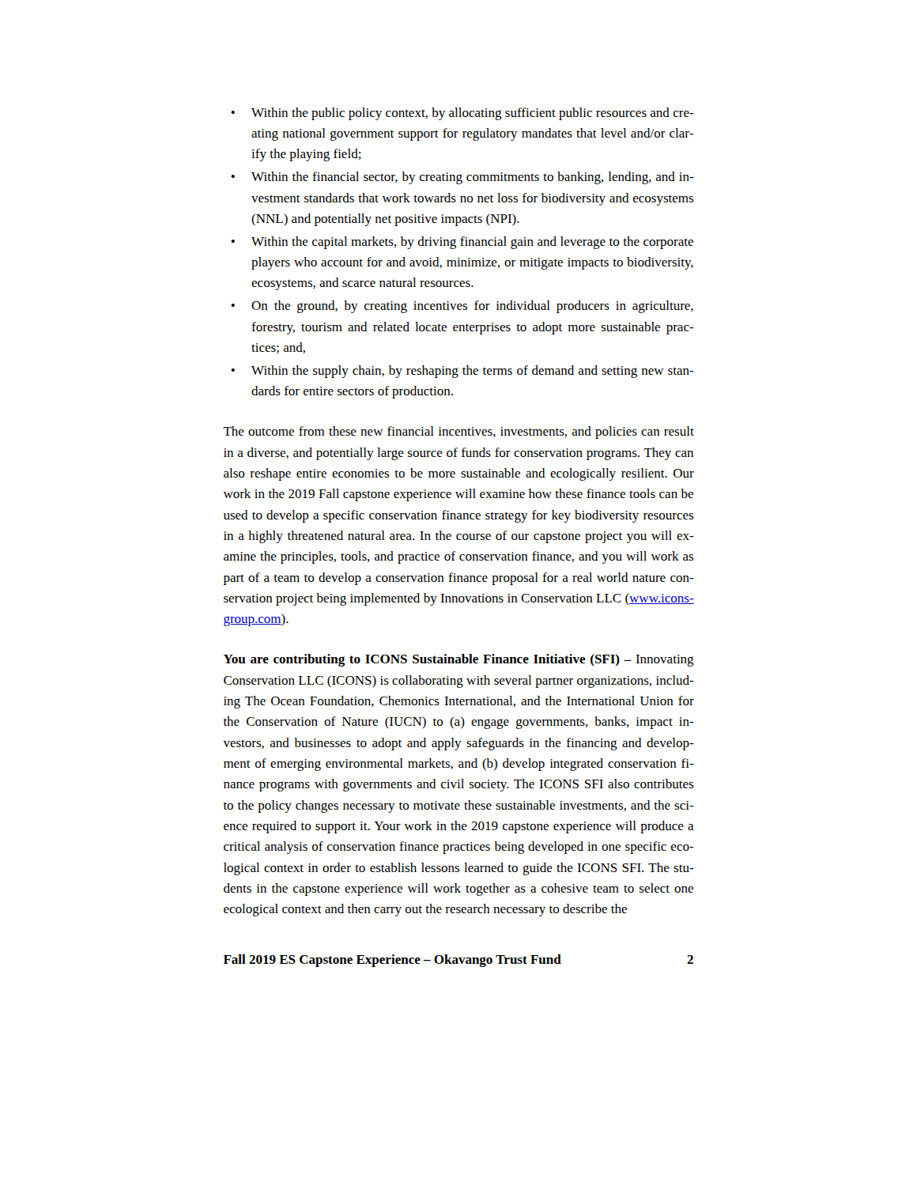Within the public policy context, by allocating sufficient public resources and creating national government support for regulatory mandates that level and/or clarify the playing field;
Within the financial sector, by creating commitments to banking, lending, and investment standards that work towards no net loss for biodiversity and ecosystems (NNL) and potentially net positive impacts (NPI).
Within the capital markets, by driving financial gain and leverage to the corporate players who account for and avoid, minimize, or mitigate impacts to biodiversity, ecosystems, and scarce natural resources.
On the ground, by creating incentives for individual producers in agriculture, forestry, tourism and related locate enterprises to adopt more sustainable practices; and,
Within the supply chain, by reshaping the terms of demand and setting new standards for entire sectors of production.
The outcome from these new financial incentives, investments, and policies can result in a diverse, and potentially large source of funds for conservation programs. They can also reshape entire economies to be more sustainable and ecologically resilient. Our work in the 2019 Fall capstone experience will examine how these finance tools can be used to develop a specific conservation finance strategy for key biodiversity resources in a highly threatened natural area. In the course of our capstone project you will examine the principles, tools, and practice of conservation finance, and you will work as part of a team to develop a conservation finance proposal for a real world nature conservation project being implemented by Innovations in Conservation LLC (www.icons-group.com).
You are contributing to ICONS Sustainable Finance Initiative (SFI) – Innovating Conservation LLC (ICONS) is collaborating with several partner organizations, including The Ocean Foundation, Chemonics International, and the International Union for the Conservation of Nature (IUCN) to (a) engage governments, banks, impact investors, and businesses to adopt and apply safeguards in the financing and development of emerging environmental markets, and (b) develop integrated conservation finance programs with governments and civil society. The ICONS SFI also contributes to the policy changes necessary to motivate these sustainable investments, and the science required to support it. Your work in the 2019 capstone experience will produce a critical analysis of conservation finance practices being developed in one specific ecological context in order to establish lessons learned to guide the ICONS SFI. The students in the capstone experience will work together as a cohesive team to select one ecological context and then carry out the research necessary to describe the
Fall 2019 ES Capstone Experience – Okavango Trust Fund
2